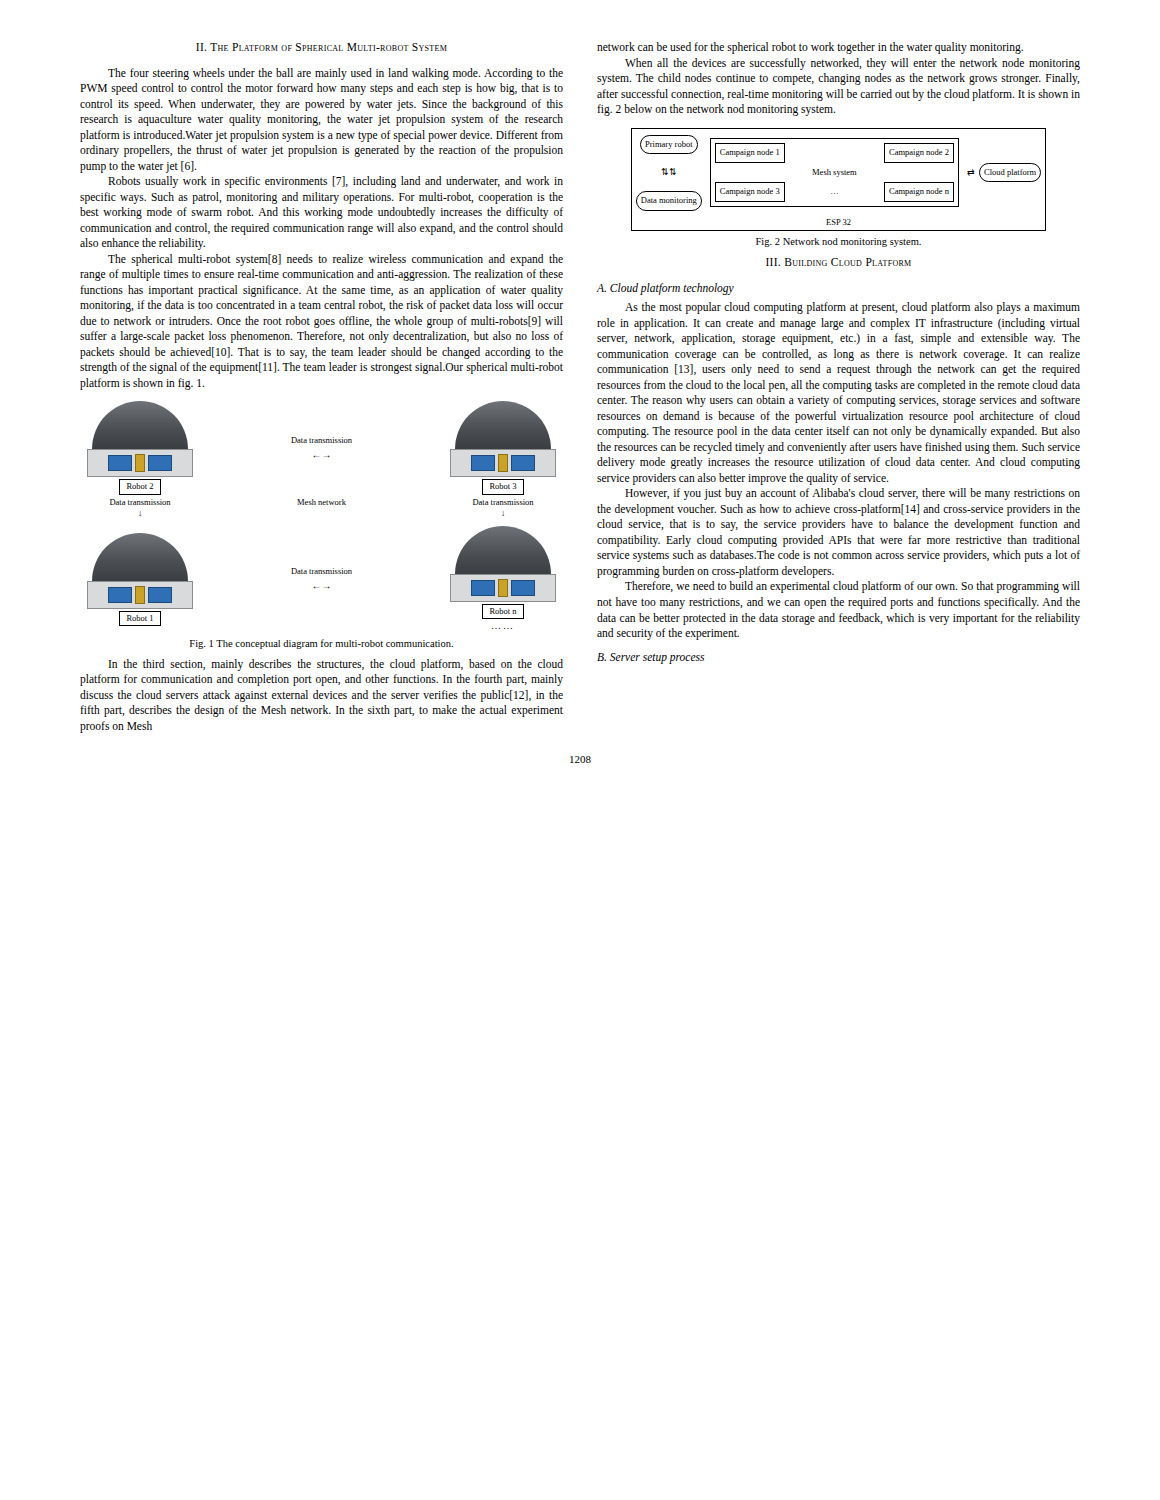II. The Platform of Spherical Multi-robot System
The four steering wheels under the ball are mainly used in land walking mode. According to the PWM speed control to control the motor forward how many steps and each step is how big, that is to control its speed. When underwater, they are powered by water jets. Since the background of this research is aquaculture water quality monitoring, the water jet propulsion system of the research platform is introduced.Water jet propulsion system is a new type of special power device. Different from ordinary propellers, the thrust of water jet propulsion is generated by the reaction of the propulsion pump to the water jet [6].
Robots usually work in specific environments [7], including land and underwater, and work in specific ways. Such as patrol, monitoring and military operations. For multi-robot, cooperation is the best working mode of swarm robot. And this working mode undoubtedly increases the difficulty of communication and control, the required communication range will also expand, and the control should also enhance the reliability.
The spherical multi-robot system[8] needs to realize wireless communication and expand the range of multiple times to ensure real-time communication and anti-aggression. The realization of these functions has important practical significance. At the same time, as an application of water quality monitoring, if the data is too concentrated in a team central robot, the risk of packet data loss will occur due to network or intruders. Once the root robot goes offline, the whole group of multi-robots[9] will suffer a large-scale packet loss phenomenon. Therefore, not only decentralization, but also no loss of packets should be achieved[10]. That is to say, the team leader should be changed according to the strength of the signal of the equipment[11]. The team leader is strongest signal.Our spherical multi-robot platform is shown in fig. 1.
Robot 2
Data transmission
←→
Robot 3
Data transmission
↓ Mesh network Data transmission
↓
Robot 1
Data transmission
←→
Robot n
……
Fig. 1 The conceptual diagram for multi-robot communication.
In the third section, mainly describes the structures, the cloud platform, based on the cloud platform for communication and completion port open, and other functions. In the fourth part, mainly discuss the cloud servers attack against external devices and the server verifies the public[12], in the fifth part, describes the design of the Mesh network. In the sixth part, to make the actual experiment proofs on Mesh
network can be used for the spherical robot to work together in the water quality monitoring.
When all the devices are successfully networked, they will enter the network node monitoring system. The child nodes continue to compete, changing nodes as the network grows stronger. Finally, after successful connection, real-time monitoring will be carried out by the cloud platform. It is shown in fig. 2 below on the network nod monitoring system.
Primary robot
⇅⇅
Data monitoring
Campaign node 1
Campaign node 2
Mesh system
Campaign node 3
…
Campaign node n
⇄
Cloud platform
ESP 32
Fig. 2 Network nod monitoring system.
III. Building Cloud Platform
A. Cloud platform technology
As the most popular cloud computing platform at present, cloud platform also plays a maximum role in application. It can create and manage large and complex IT infrastructure (including virtual server, network, application, storage equipment, etc.) in a fast, simple and extensible way. The communication coverage can be controlled, as long as there is network coverage. It can realize communication [13], users only need to send a request through the network can get the required resources from the cloud to the local pen, all the computing tasks are completed in the remote cloud data center. The reason why users can obtain a variety of computing services, storage services and software resources on demand is because of the powerful virtualization resource pool architecture of cloud computing. The resource pool in the data center itself can not only be dynamically expanded. But also the resources can be recycled timely and conveniently after users have finished using them. Such service delivery mode greatly increases the resource utilization of cloud data center. And cloud computing service providers can also better improve the quality of service.
However, if you just buy an account of Alibaba's cloud server, there will be many restrictions on the development voucher. Such as how to achieve cross-platform[14] and cross-service providers in the cloud service, that is to say, the service providers have to balance the development function and compatibility. Early cloud computing provided APIs that were far more restrictive than traditional service systems such as databases.The code is not common across service providers, which puts a lot of programming burden on cross-platform developers.
Therefore, we need to build an experimental cloud platform of our own. So that programming will not have too many restrictions, and we can open the required ports and functions specifically. And the data can be better protected in the data storage and feedback, which is very important for the reliability and security of the experiment.
B. Server setup process
1208